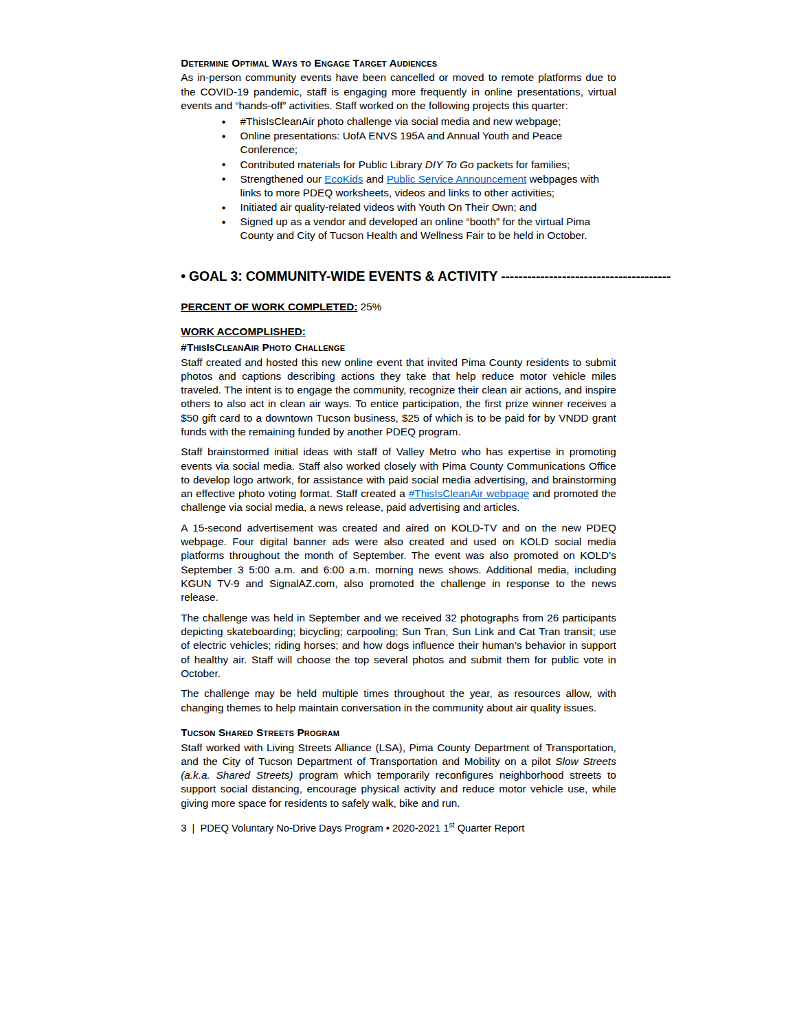Determine Optimal Ways to Engage Target Audiences
As in-person community events have been cancelled or moved to remote platforms due to the COVID-19 pandemic, staff is engaging more frequently in online presentations, virtual events and “hands-off” activities. Staff worked on the following projects this quarter:
#ThisIsCleanAir photo challenge via social media and new webpage;
Online presentations: UofA ENVS 195A and Annual Youth and Peace Conference;
Contributed materials for Public Library DIY To Go packets for families;
Strengthened our EcoKids and Public Service Announcement webpages with links to more PDEQ worksheets, videos and links to other activities;
Initiated air quality-related videos with Youth On Their Own; and
Signed up as a vendor and developed an online “booth” for the virtual Pima County and City of Tucson Health and Wellness Fair to be held in October.
• GOAL 3: COMMUNITY-WIDE EVENTS & ACTIVITY ---------------------------------------
PERCENT OF WORK COMPLETED: 25%
WORK ACCOMPLISHED:
#ThisIsCleanAir Photo Challenge
Staff created and hosted this new online event that invited Pima County residents to submit photos and captions describing actions they take that help reduce motor vehicle miles traveled. The intent is to engage the community, recognize their clean air actions, and inspire others to also act in clean air ways. To entice participation, the first prize winner receives a $50 gift card to a downtown Tucson business, $25 of which is to be paid for by VNDD grant funds with the remaining funded by another PDEQ program.
Staff brainstormed initial ideas with staff of Valley Metro who has expertise in promoting events via social media. Staff also worked closely with Pima County Communications Office to develop logo artwork, for assistance with paid social media advertising, and brainstorming an effective photo voting format. Staff created a #ThisIsCleanAir webpage and promoted the challenge via social media, a news release, paid advertising and articles.
A 15-second advertisement was created and aired on KOLD-TV and on the new PDEQ webpage. Four digital banner ads were also created and used on KOLD social media platforms throughout the month of September. The event was also promoted on KOLD’s September 3 5:00 a.m. and 6:00 a.m. morning news shows. Additional media, including KGUN TV-9 and SignalAZ.com, also promoted the challenge in response to the news release.
The challenge was held in September and we received 32 photographs from 26 participants depicting skateboarding; bicycling; carpooling; Sun Tran, Sun Link and Cat Tran transit; use of electric vehicles; riding horses; and how dogs influence their human’s behavior in support of healthy air. Staff will choose the top several photos and submit them for public vote in October.
The challenge may be held multiple times throughout the year, as resources allow, with changing themes to help maintain conversation in the community about air quality issues.
Tucson Shared Streets Program
Staff worked with Living Streets Alliance (LSA), Pima County Department of Transportation, and the City of Tucson Department of Transportation and Mobility on a pilot Slow Streets (a.k.a. Shared Streets) program which temporarily reconfigures neighborhood streets to support social distancing, encourage physical activity and reduce motor vehicle use, while giving more space for residents to safely walk, bike and run.
3 | PDEQ Voluntary No-Drive Days Program • 2020-2021 1st Quarter Report